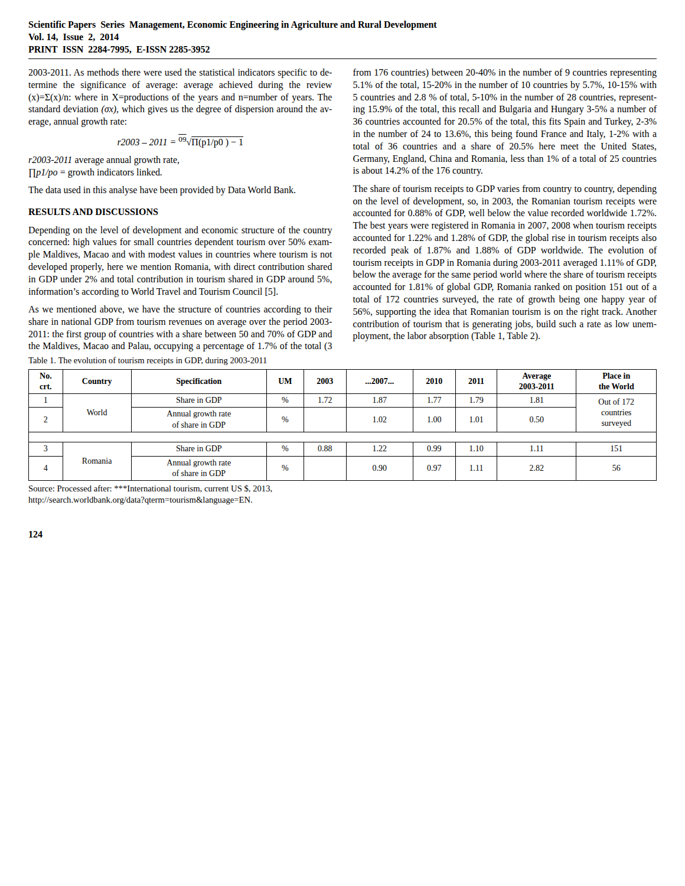Scientific Papers Series Management, Economic Engineering in Agriculture and Rural Development Vol. 14, Issue 2, 2014 PRINT ISSN 2284-7995, E-ISSN 2285-3952
2003-2011. As methods there were used the statistical indicators specific to determine the significance of average: average achieved during the review (x)=Σ(x)/n: where in X=productions of the years and n=number of years. The standard deviation (σx), which gives us the degree of dispersion around the average, annual growth rate:
r2003 – 2011 = 09√Π(p1/p0 ) − 1
r2003-2011 average annual growth rate,
∏p1/po = growth indicators linked.
The data used in this analyse have been provided by Data World Bank.
RESULTS AND DISCUSSIONS
Depending on the level of development and economic structure of the country concerned: high values for small countries dependent tourism over 50% example Maldives, Macao and with modest values in countries where tourism is not developed properly, here we mention Romania, with direct contribution shared in GDP under 2% and total contribution in tourism shared in GDP around 5%, information’s according to World Travel and Tourism Council [5].
As we mentioned above, we have the structure of countries according to their share in national GDP from tourism revenues on average over the period 2003-2011: the first group of countries with a share between 50 and 70% of GDP and the Maldives, Macao and Palau, occupying a percentage of 1.7% of the total (3 from 176 countries) between 20-40% in the number of 9 countries representing 5.1% of the total, 15-20% in the number of 10 countries by 5.7%, 10-15% with 5 countries and 2.8 % of total, 5-10% in the number of 28 countries, representing 15.9% of the total, this recall and Bulgaria and Hungary 3-5% a number of 36 countries accounted for 20.5% of the total, this fits Spain and Turkey, 2-3% in the number of 24 to 13.6%, this being found France and Italy, 1-2% with a total of 36 countries and a share of 20.5% here meet the United States, Germany, England, China and Romania, less than 1% of a total of 25 countries is about 14.2% of the 176 country.
The share of tourism receipts to GDP varies from country to country, depending on the level of development, so, in 2003, the Romanian tourism receipts were accounted for 0.88% of GDP, well below the value recorded worldwide 1.72%. The best years were registered in Romania in 2007, 2008 when tourism receipts accounted for 1.22% and 1.28% of GDP, the global rise in tourism receipts also recorded peak of 1.87% and 1.88% of GDP worldwide. The evolution of tourism receipts in GDP in Romania during 2003-2011 averaged 1.11% of GDP, below the average for the same period world where the share of tourism receipts accounted for 1.81% of global GDP, Romania ranked on position 151 out of a total of 172 countries surveyed, the rate of growth being one happy year of 56%, supporting the idea that Romanian tourism is on the right track. Another contribution of tourism that is generating jobs, build such a rate as low unemployment, the labor absorption (Table 1, Table 2).
Table 1. The evolution of tourism receipts in GDP, during 2003-2011
| No. crt. | Country | Specification | UM | 2003 | ...2007... | 2010 | 2011 | Average 2003-2011 | Place in the World |
| --- | --- | --- | --- | --- | --- | --- | --- | --- | --- |
| 1 | World | Share in GDP | % | 1.72 | 1.87 | 1.77 | 1.79 | 1.81 | Out of 172 countries surveyed |
| 2 | Annual growth rate of share in GDP | % | | 1.02 | 1.00 | 1.01 | 0.50 |
| 3 | Romania | Share in GDP | % | 0.88 | 1.22 | 0.99 | 1.10 | 1.11 | 151 |
| 4 | Annual growth rate of share in GDP | % | | 0.90 | 0.97 | 1.11 | 2.82 | 56 |
Source: Processed after: ***International tourism, current US $, 2013,
http://search.worldbank.org/data?qterm=tourism&language=EN.
124